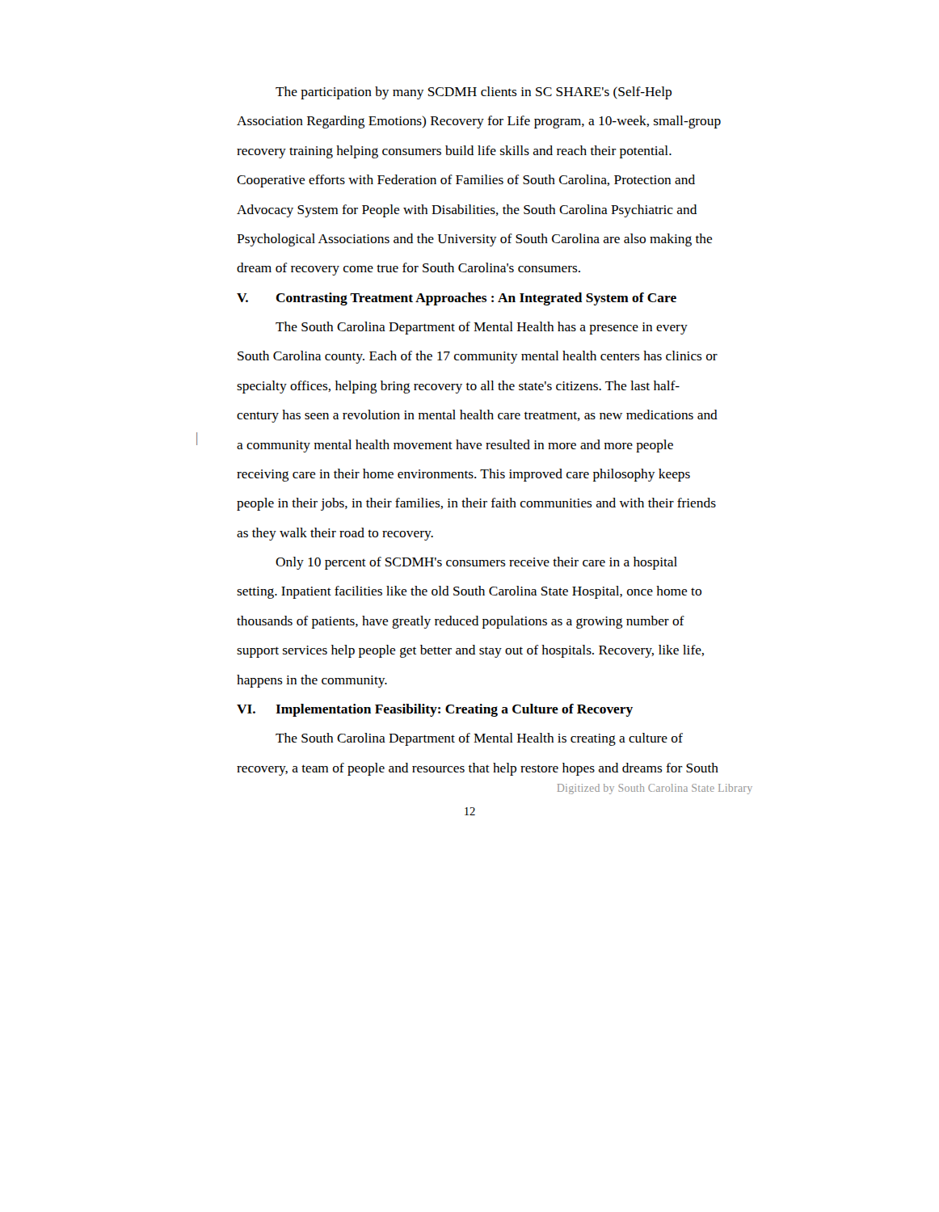|
The participation by many SCDMH clients in SC SHARE's (Self-Help Association Regarding Emotions) Recovery for Life program, a 10-week, small-group recovery training helping consumers build life skills and reach their potential. Cooperative efforts with Federation of Families of South Carolina, Protection and Advocacy System for People with Disabilities, the South Carolina Psychiatric and Psychological Associations and the University of South Carolina are also making the dream of recovery come true for South Carolina's consumers.
V. Contrasting Treatment Approaches : An Integrated System of Care
The South Carolina Department of Mental Health has a presence in every South Carolina county. Each of the 17 community mental health centers has clinics or specialty offices, helping bring recovery to all the state's citizens. The last half-century has seen a revolution in mental health care treatment, as new medications and a community mental health movement have resulted in more and more people receiving care in their home environments. This improved care philosophy keeps people in their jobs, in their families, in their faith communities and with their friends as they walk their road to recovery.
Only 10 percent of SCDMH's consumers receive their care in a hospital setting. Inpatient facilities like the old South Carolina State Hospital, once home to thousands of patients, have greatly reduced populations as a growing number of support services help people get better and stay out of hospitals. Recovery, like life, happens in the community.
VI. Implementation Feasibility: Creating a Culture of Recovery
The South Carolina Department of Mental Health is creating a culture of recovery, a team of people and resources that help restore hopes and dreams for South
Digitized by South Carolina State Library
12